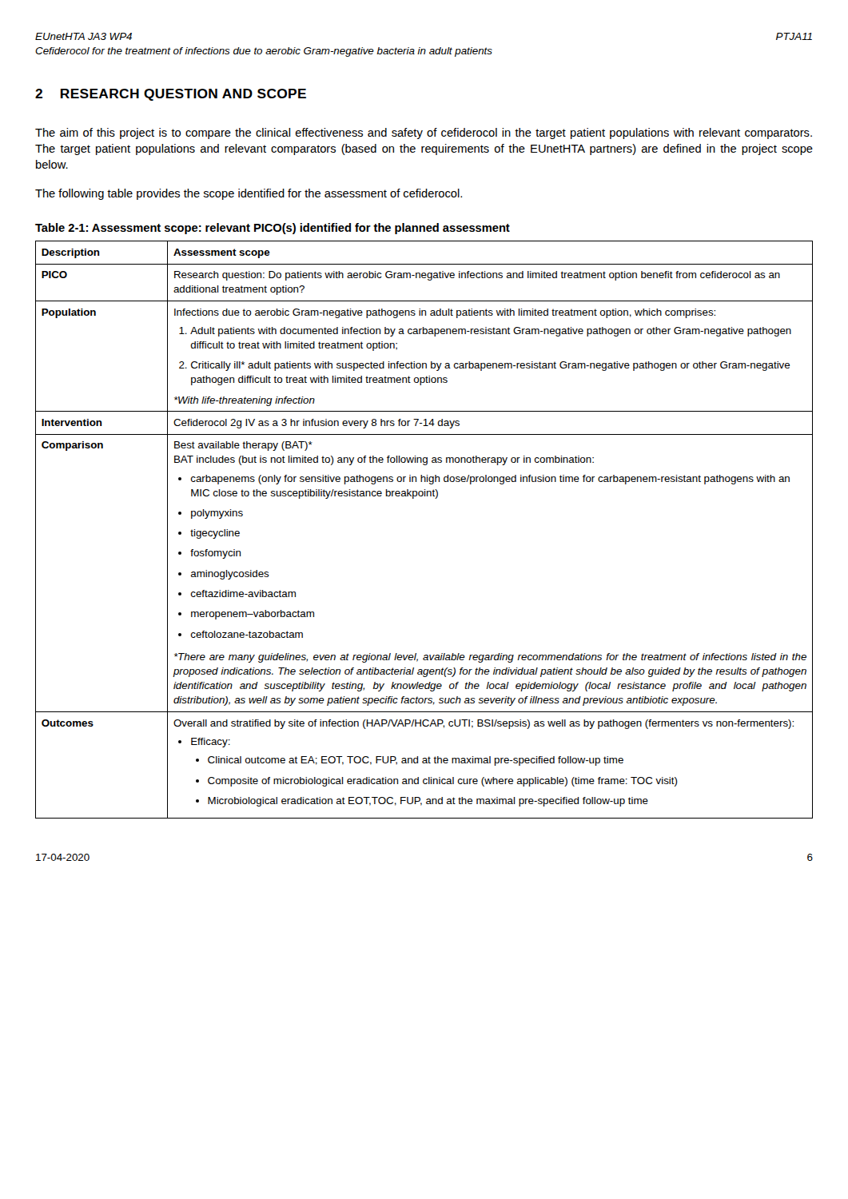EUnetHTA JA3 WP4
Cefiderocol for the treatment of infections due to aerobic Gram-negative bacteria in adult patients
PTJA11
2 RESEARCH QUESTION AND SCOPE
The aim of this project is to compare the clinical effectiveness and safety of cefiderocol in the target patient populations with relevant comparators. The target patient populations and relevant comparators (based on the requirements of the EUnetHTA partners) are defined in the project scope below.
The following table provides the scope identified for the assessment of cefiderocol.
Table 2-1: Assessment scope: relevant PICO(s) identified for the planned assessment
| Description | Assessment scope |
| --- | --- |
| PICO | Research question: Do patients with aerobic Gram-negative infections and limited treatment option benefit from cefiderocol as an additional treatment option? |
| Population | Infections due to aerobic Gram-negative pathogens in adult patients with limited treatment option, which comprises: Adult patients with documented infection by a carbapenem-resistant Gram-negative pathogen or other Gram-negative pathogen difficult to treat with limited treatment option; Critically ill* adult patients with suspected infection by a carbapenem-resistant Gram-negative pathogen or other Gram-negative pathogen difficult to treat with limited treatment options *With life-threatening infection |
| Intervention | Cefiderocol 2g IV as a 3 hr infusion every 8 hrs for 7-14 days |
| Comparison | Best available therapy (BAT)* BAT includes (but is not limited to) any of the following as monotherapy or in combination: carbapenems (only for sensitive pathogens or in high dose/prolonged infusion time for carbapenem-resistant pathogens with an MIC close to the susceptibility/resistance breakpoint) polymyxins tigecycline fosfomycin aminoglycosides ceftazidime-avibactam meropenem–vaborbactam ceftolozane-tazobactam *There are many guidelines, even at regional level, available regarding recommendations for the treatment of infections listed in the proposed indications. The selection of antibacterial agent(s) for the individual patient should be also guided by the results of pathogen identification and susceptibility testing, by knowledge of the local epidemiology (local resistance profile and local pathogen distribution), as well as by some patient specific factors, such as severity of illness and previous antibiotic exposure. |
| Outcomes | Overall and stratified by site of infection (HAP/VAP/HCAP, cUTI; BSI/sepsis) as well as by pathogen (fermenters vs non-fermenters): Efficacy: Clinical outcome at EA; EOT, TOC, FUP, and at the maximal pre-specified follow-up time Composite of microbiological eradication and clinical cure (where applicable) (time frame: TOC visit) Microbiological eradication at EOT,TOC, FUP, and at the maximal pre-specified follow-up time |
17-04-2020
6